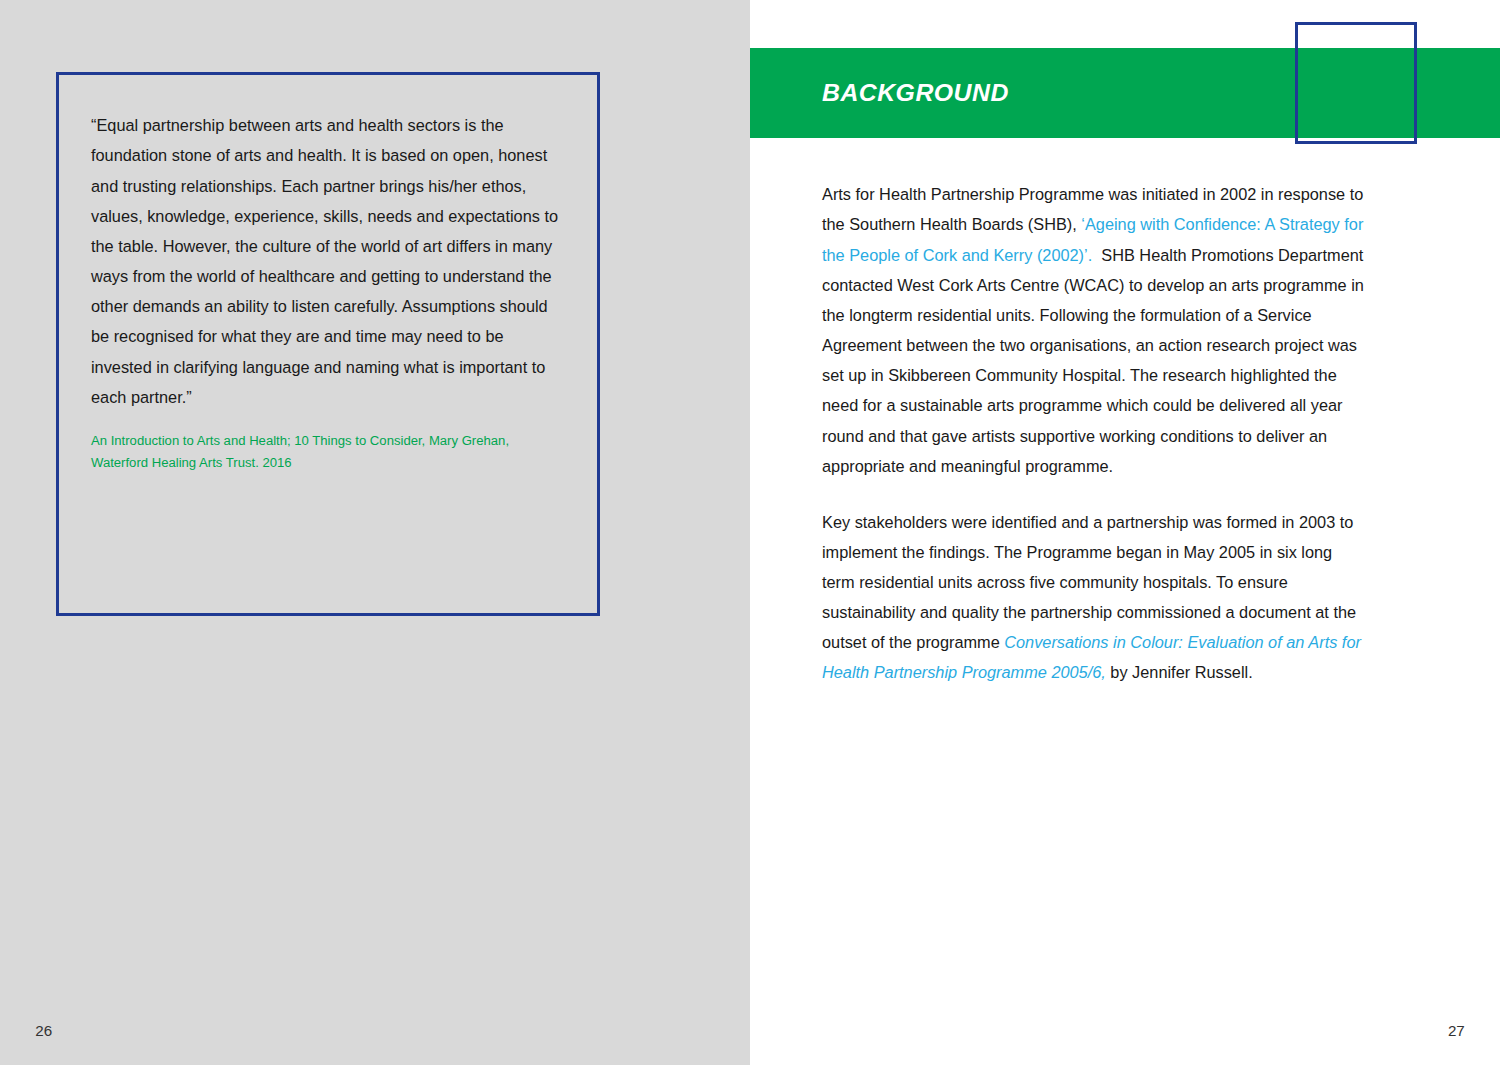“Equal partnership between arts and health sectors is the foundation stone of arts and health. It is based on open, honest and trusting relationships. Each partner brings his/her ethos, values, knowledge, experience, skills, needs and expectations to the table. However, the culture of the world of art differs in many ways from the world of healthcare and getting to understand the other demands an ability to listen carefully. Assumptions should be recognised for what they are and time may need to be invested in clarifying language and naming what is important to each partner.”
An Introduction to Arts and Health; 10 Things to Consider, Mary Grehan, Waterford Healing Arts Trust. 2016
26
BACKGROUND
Arts for Health Partnership Programme was initiated in 2002 in response to the Southern Health Boards (SHB), ‘Ageing with Confidence: A Strategy for the People of Cork and Kerry (2002)’. SHB Health Promotions Department contacted West Cork Arts Centre (WCAC) to develop an arts programme in the longterm residential units. Following the formulation of a Service Agreement between the two organisations, an action research project was set up in Skibbereen Community Hospital. The research highlighted the need for a sustainable arts programme which could be delivered all year round and that gave artists supportive working conditions to deliver an appropriate and meaningful programme.
Key stakeholders were identified and a partnership was formed in 2003 to implement the findings. The Programme began in May 2005 in six long term residential units across five community hospitals. To ensure sustainability and quality the partnership commissioned a document at the outset of the programme Conversations in Colour: Evaluation of an Arts for Health Partnership Programme 2005/6, by Jennifer Russell.
27